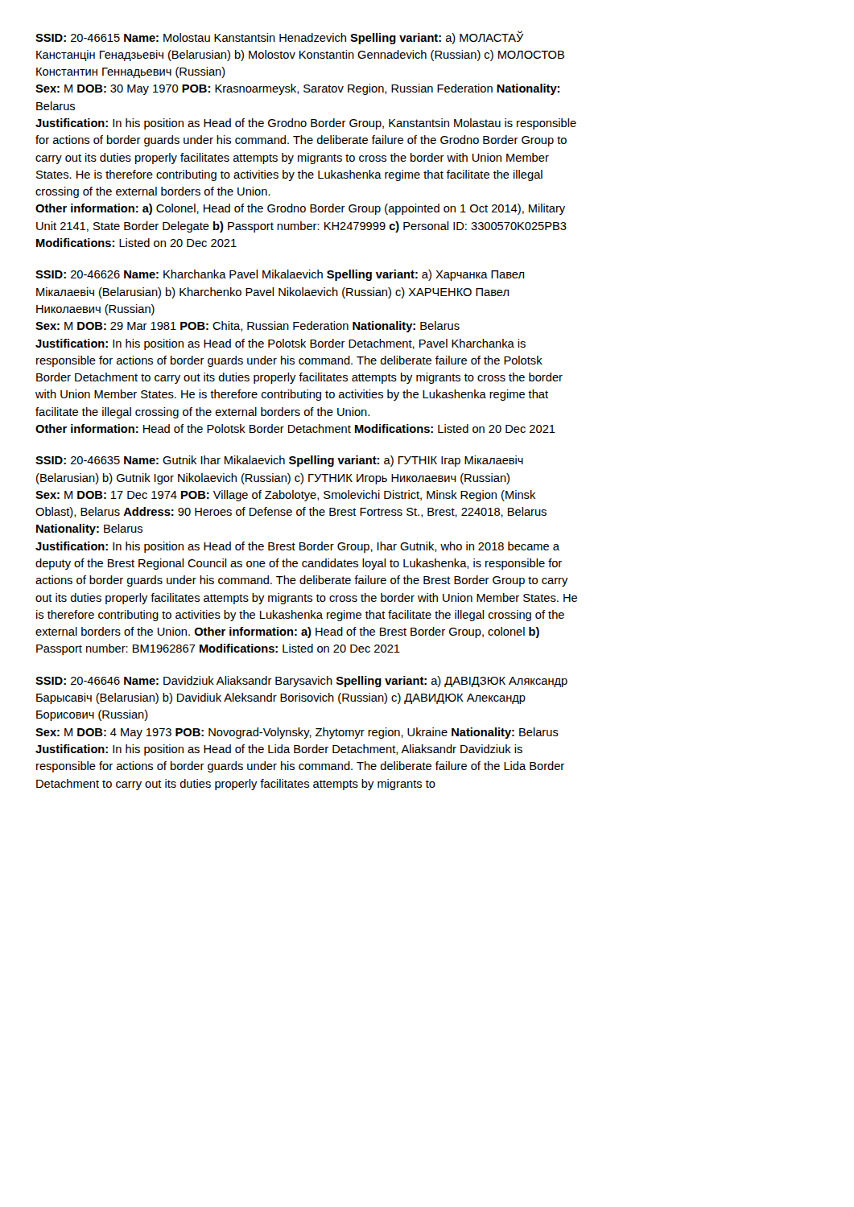SSID: 20-46615 Name: Molostau Kanstantsin Henadzevich Spelling variant: a) МОЛАСТАЎ Канстанцін Генадзьевіч (Belarusian) b) Molostov Konstantin Gennadevich (Russian) c) МОЛОСТОВ Константин Геннадьевич (Russian)
Sex: M DOB: 30 May 1970 POB: Krasnoarmeysk, Saratov Region, Russian Federation Nationality: Belarus
Justification: In his position as Head of the Grodno Border Group, Kanstantsin Molastau is responsible for actions of border guards under his command. The deliberate failure of the Grodno Border Group to carry out its duties properly facilitates attempts by migrants to cross the border with Union Member States. He is therefore contributing to activities by the Lukashenka regime that facilitate the illegal crossing of the external borders of the Union.
Other information: a) Colonel, Head of the Grodno Border Group (appointed on 1 Oct 2014), Military Unit 2141, State Border Delegate b) Passport number: KH2479999 c) Personal ID: 3300570K025PB3 Modifications: Listed on 20 Dec 2021
SSID: 20-46626 Name: Kharchanka Pavel Mikalaevich Spelling variant: a) Харчанка Павел Мікалаевіч (Belarusian) b) Kharchenko Pavel Nikolaevich (Russian) c) ХАРЧЕНКО Павел Николаевич (Russian)
Sex: M DOB: 29 Mar 1981 POB: Chita, Russian Federation Nationality: Belarus
Justification: In his position as Head of the Polotsk Border Detachment, Pavel Kharchanka is responsible for actions of border guards under his command. The deliberate failure of the Polotsk Border Detachment to carry out its duties properly facilitates attempts by migrants to cross the border with Union Member States. He is therefore contributing to activities by the Lukashenka regime that facilitate the illegal crossing of the external borders of the Union.
Other information: Head of the Polotsk Border Detachment Modifications: Listed on 20 Dec 2021
SSID: 20-46635 Name: Gutnik Ihar Mikalaevich Spelling variant: a) ГУТНІК Ігар Мікалаевіч (Belarusian) b) Gutnik Igor Nikolaevich (Russian) c) ГУТНИК Игорь Николаевич (Russian)
Sex: M DOB: 17 Dec 1974 POB: Village of Zabolotye, Smolevichi District, Minsk Region (Minsk Oblast), Belarus Address: 90 Heroes of Defense of the Brest Fortress St., Brest, 224018, Belarus Nationality: Belarus
Justification: In his position as Head of the Brest Border Group, Ihar Gutnik, who in 2018 became a deputy of the Brest Regional Council as one of the candidates loyal to Lukashenka, is responsible for actions of border guards under his command. The deliberate failure of the Brest Border Group to carry out its duties properly facilitates attempts by migrants to cross the border with Union Member States. He is therefore contributing to activities by the Lukashenka regime that facilitate the illegal crossing of the external borders of the Union. Other information: a) Head of the Brest Border Group, colonel b) Passport number: BM1962867 Modifications: Listed on 20 Dec 2021
SSID: 20-46646 Name: Davidziuk Aliaksandr Barysavich Spelling variant: a) ДАВІДЗЮК Аляксандр Барысавіч (Belarusian) b) Davidiuk Aleksandr Borisovich (Russian) c) ДАВИДЮК Александр Борисович (Russian)
Sex: M DOB: 4 May 1973 POB: Novograd-Volynsky, Zhytomyr region, Ukraine Nationality: Belarus
Justification: In his position as Head of the Lida Border Detachment, Aliaksandr Davidziuk is responsible for actions of border guards under his command. The deliberate failure of the Lida Border Detachment to carry out its duties properly facilitates attempts by migrants to